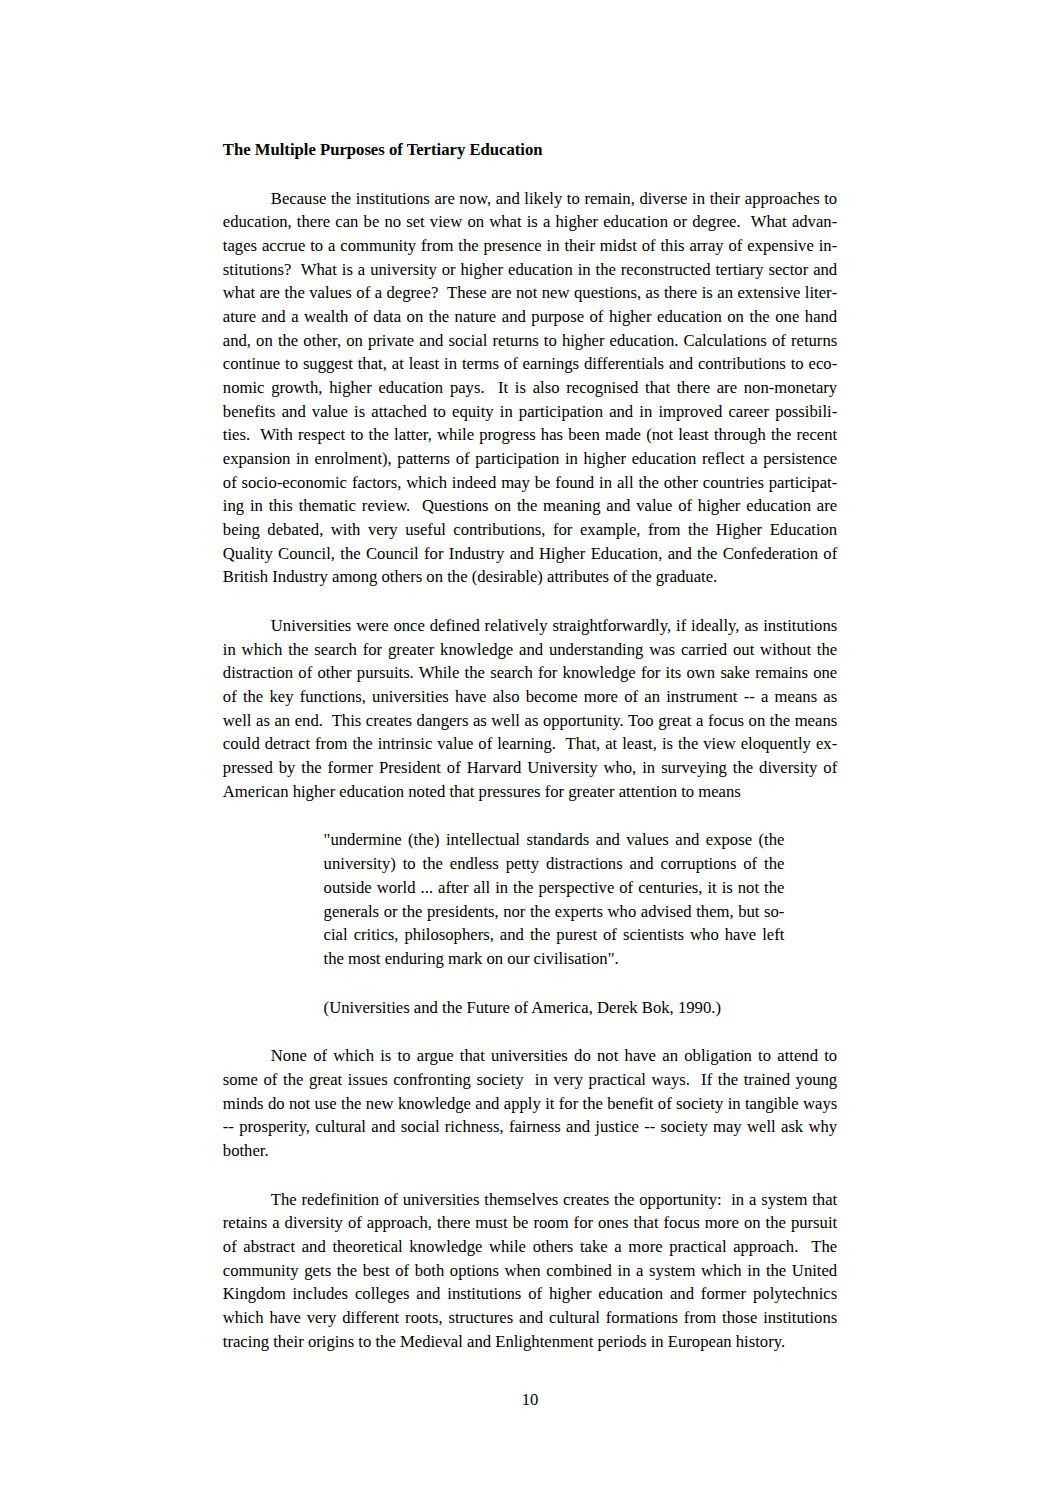The Multiple Purposes of Tertiary Education
Because the institutions are now, and likely to remain, diverse in their approaches to education, there can be no set view on what is a higher education or degree. What advantages accrue to a community from the presence in their midst of this array of expensive institutions? What is a university or higher education in the reconstructed tertiary sector and what are the values of a degree? These are not new questions, as there is an extensive literature and a wealth of data on the nature and purpose of higher education on the one hand and, on the other, on private and social returns to higher education. Calculations of returns continue to suggest that, at least in terms of earnings differentials and contributions to economic growth, higher education pays. It is also recognised that there are non-monetary benefits and value is attached to equity in participation and in improved career possibilities. With respect to the latter, while progress has been made (not least through the recent expansion in enrolment), patterns of participation in higher education reflect a persistence of socio-economic factors, which indeed may be found in all the other countries participating in this thematic review. Questions on the meaning and value of higher education are being debated, with very useful contributions, for example, from the Higher Education Quality Council, the Council for Industry and Higher Education, and the Confederation of British Industry among others on the (desirable) attributes of the graduate.
Universities were once defined relatively straightforwardly, if ideally, as institutions in which the search for greater knowledge and understanding was carried out without the distraction of other pursuits. While the search for knowledge for its own sake remains one of the key functions, universities have also become more of an instrument -- a means as well as an end. This creates dangers as well as opportunity. Too great a focus on the means could detract from the intrinsic value of learning. That, at least, is the view eloquently expressed by the former President of Harvard University who, in surveying the diversity of American higher education noted that pressures for greater attention to means
"undermine (the) intellectual standards and values and expose (the university) to the endless petty distractions and corruptions of the outside world ... after all in the perspective of centuries, it is not the generals or the presidents, nor the experts who advised them, but social critics, philosophers, and the purest of scientists who have left the most enduring mark on our civilisation".
(Universities and the Future of America, Derek Bok, 1990.)
None of which is to argue that universities do not have an obligation to attend to some of the great issues confronting society in very practical ways. If the trained young minds do not use the new knowledge and apply it for the benefit of society in tangible ways -- prosperity, cultural and social richness, fairness and justice -- society may well ask why bother.
The redefinition of universities themselves creates the opportunity: in a system that retains a diversity of approach, there must be room for ones that focus more on the pursuit of abstract and theoretical knowledge while others take a more practical approach. The community gets the best of both options when combined in a system which in the United Kingdom includes colleges and institutions of higher education and former polytechnics which have very different roots, structures and cultural formations from those institutions tracing their origins to the Medieval and Enlightenment periods in European history.
10